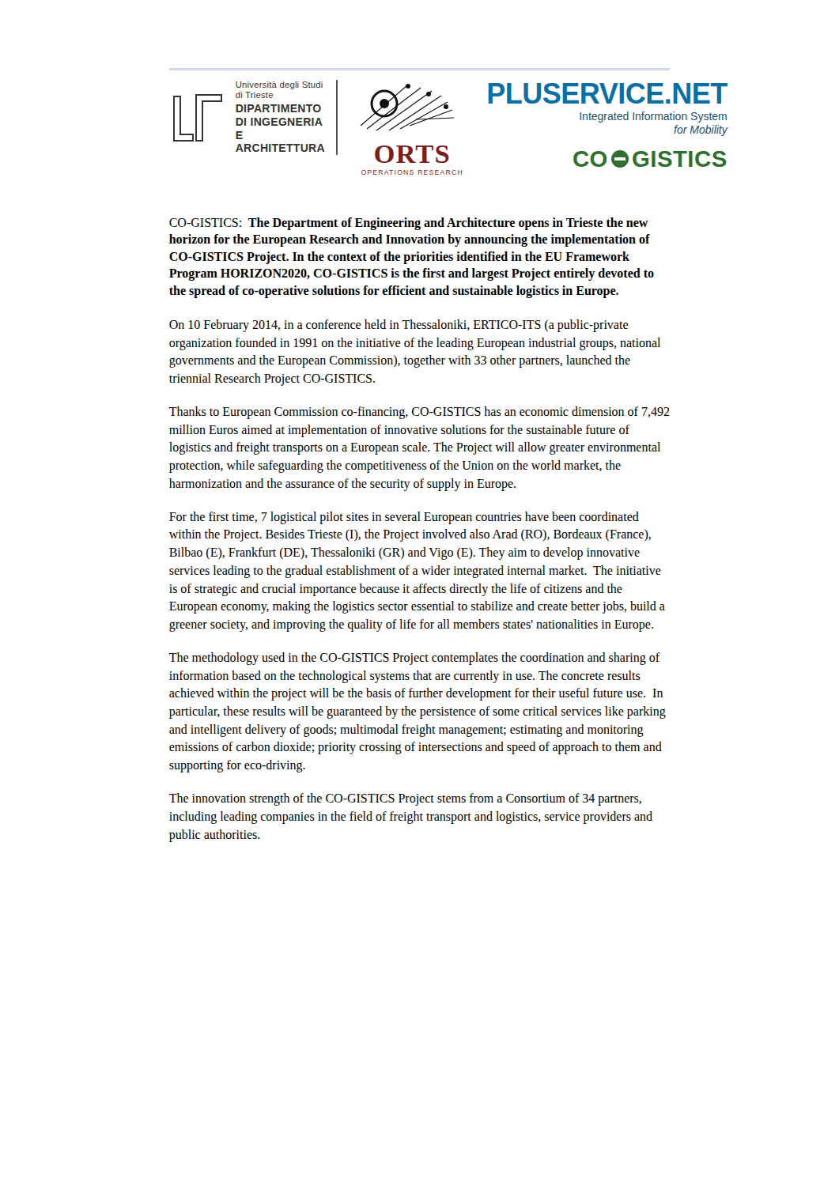Università degli Studi di Trieste
DIPARTIMENTO
DI INGEGNERIA
E ARCHITETTURA
ORTS
OPERATIONS RESEARCH
PLUSERVICE.NET
Integrated Information System
for Mobility
CO GISTICS
CO-GISTICS: The Department of Engineering and Architecture opens in Trieste the new horizon for the European Research and Innovation by announcing the implementation of CO-GISTICS Project. In the context of the priorities identified in the EU Framework Program HORIZON2020, CO-GISTICS is the first and largest Project entirely devoted to the spread of co-operative solutions for efficient and sustainable logistics in Europe.
On 10 February 2014, in a conference held in Thessaloniki, ERTICO-ITS (a public-private organization founded in 1991 on the initiative of the leading European industrial groups, national governments and the European Commission), together with 33 other partners, launched the triennial Research Project CO-GISTICS.
Thanks to European Commission co-financing, CO-GISTICS has an economic dimension of 7,492 million Euros aimed at implementation of innovative solutions for the sustainable future of logistics and freight transports on a European scale. The Project will allow greater environmental protection, while safeguarding the competitiveness of the Union on the world market, the harmonization and the assurance of the security of supply in Europe.
For the first time, 7 logistical pilot sites in several European countries have been coordinated within the Project. Besides Trieste (I), the Project involved also Arad (RO), Bordeaux (France), Bilbao (E), Frankfurt (DE), Thessaloniki (GR) and Vigo (E). They aim to develop innovative services leading to the gradual establishment of a wider integrated internal market. The initiative is of strategic and crucial importance because it affects directly the life of citizens and the European economy, making the logistics sector essential to stabilize and create better jobs, build a greener society, and improving the quality of life for all members states' nationalities in Europe.
The methodology used in the CO-GISTICS Project contemplates the coordination and sharing of information based on the technological systems that are currently in use. The concrete results achieved within the project will be the basis of further development for their useful future use. In particular, these results will be guaranteed by the persistence of some critical services like parking and intelligent delivery of goods; multimodal freight management; estimating and monitoring emissions of carbon dioxide; priority crossing of intersections and speed of approach to them and supporting for eco-driving.
The innovation strength of the CO-GISTICS Project stems from a Consortium of 34 partners, including leading companies in the field of freight transport and logistics, service providers and public authorities.